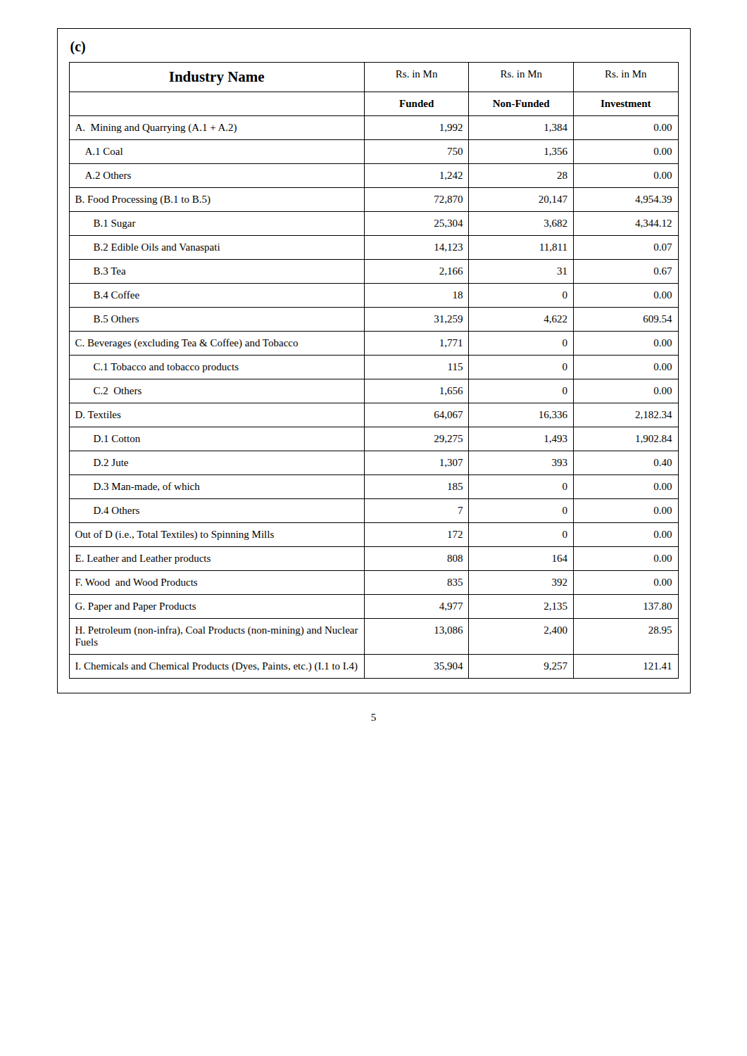(c)
| Industry Name | Rs. in Mn | Rs. in Mn | Rs. in Mn |
| --- | --- | --- | --- |
| | Funded | Non-Funded | Investment |
| A. Mining and Quarrying (A.1 + A.2) | 1,992 | 1,384 | 0.00 |
| A.1 Coal | 750 | 1,356 | 0.00 |
| A.2 Others | 1,242 | 28 | 0.00 |
| B. Food Processing (B.1 to B.5) | 72,870 | 20,147 | 4,954.39 |
| B.1 Sugar | 25,304 | 3,682 | 4,344.12 |
| B.2 Edible Oils and Vanaspati | 14,123 | 11,811 | 0.07 |
| B.3 Tea | 2,166 | 31 | 0.67 |
| B.4 Coffee | 18 | 0 | 0.00 |
| B.5 Others | 31,259 | 4,622 | 609.54 |
| C. Beverages (excluding Tea & Coffee) and Tobacco | 1,771 | 0 | 0.00 |
| C.1 Tobacco and tobacco products | 115 | 0 | 0.00 |
| C.2 Others | 1,656 | 0 | 0.00 |
| D. Textiles | 64,067 | 16,336 | 2,182.34 |
| D.1 Cotton | 29,275 | 1,493 | 1,902.84 |
| D.2 Jute | 1,307 | 393 | 0.40 |
| D.3 Man-made, of which | 185 | 0 | 0.00 |
| D.4 Others | 7 | 0 | 0.00 |
| Out of D (i.e., Total Textiles) to Spinning Mills | 172 | 0 | 0.00 |
| E. Leather and Leather products | 808 | 164 | 0.00 |
| F. Wood and Wood Products | 835 | 392 | 0.00 |
| G. Paper and Paper Products | 4,977 | 2,135 | 137.80 |
| H. Petroleum (non-infra), Coal Products (non-mining) and Nuclear Fuels | 13,086 | 2,400 | 28.95 |
| I. Chemicals and Chemical Products (Dyes, Paints, etc.) (I.1 to I.4) | 35,904 | 9,257 | 121.41 |
5